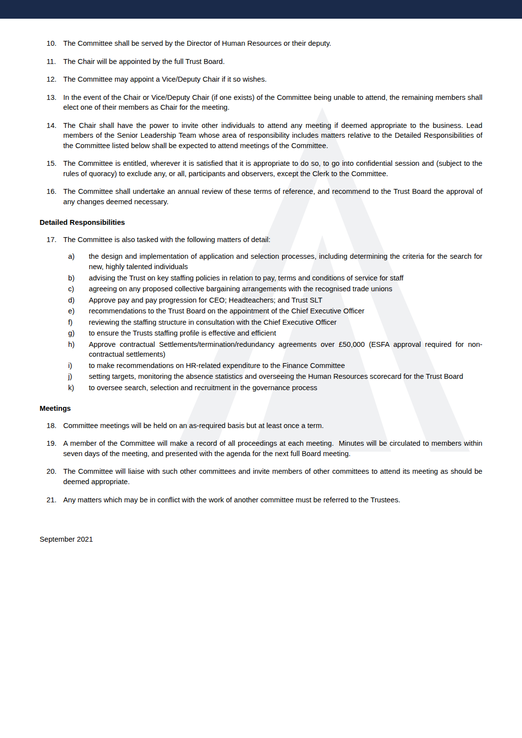The Committee shall be served by the Director of Human Resources or their deputy.
The Chair will be appointed by the full Trust Board.
The Committee may appoint a Vice/Deputy Chair if it so wishes.
In the event of the Chair or Vice/Deputy Chair (if one exists) of the Committee being unable to attend, the remaining members shall elect one of their members as Chair for the meeting.
The Chair shall have the power to invite other individuals to attend any meeting if deemed appropriate to the business. Lead members of the Senior Leadership Team whose area of responsibility includes matters relative to the Detailed Responsibilities of the Committee listed below shall be expected to attend meetings of the Committee.
The Committee is entitled, wherever it is satisfied that it is appropriate to do so, to go into confidential session and (subject to the rules of quoracy) to exclude any, or all, participants and observers, except the Clerk to the Committee.
The Committee shall undertake an annual review of these terms of reference, and recommend to the Trust Board the approval of any changes deemed necessary.
Detailed Responsibilities
The Committee is also tasked with the following matters of detail:
the design and implementation of application and selection processes, including determining the criteria for the search for new, highly talented individuals
advising the Trust on key staffing policies in relation to pay, terms and conditions of service for staff
agreeing on any proposed collective bargaining arrangements with the recognised trade unions
Approve pay and pay progression for CEO; Headteachers; and Trust SLT
recommendations to the Trust Board on the appointment of the Chief Executive Officer
reviewing the staffing structure in consultation with the Chief Executive Officer
to ensure the Trusts staffing profile is effective and efficient
Approve contractual Settlements/termination/redundancy agreements over £50,000 (ESFA approval required for non-contractual settlements)
to make recommendations on HR-related expenditure to the Finance Committee
setting targets, monitoring the absence statistics and overseeing the Human Resources scorecard for the Trust Board
to oversee search, selection and recruitment in the governance process
Meetings
Committee meetings will be held on an as-required basis but at least once a term.
A member of the Committee will make a record of all proceedings at each meeting. Minutes will be circulated to members within seven days of the meeting, and presented with the agenda for the next full Board meeting.
The Committee will liaise with such other committees and invite members of other committees to attend its meeting as should be deemed appropriate.
Any matters which may be in conflict with the work of another committee must be referred to the Trustees.
September 2021